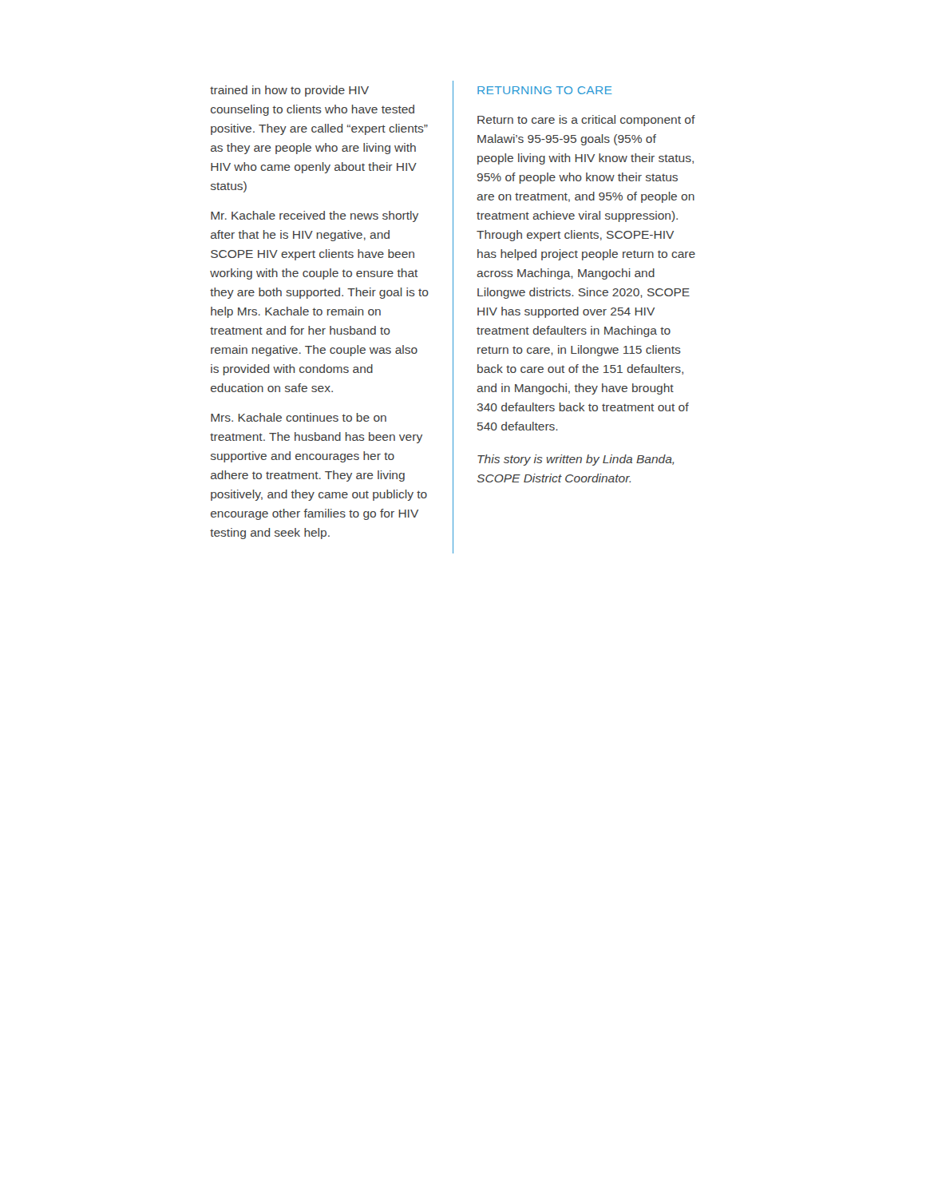trained in how to provide HIV counseling to clients who have tested positive. They are called “expert clients” as they are people who are living with HIV who came openly about their HIV status)
Mr. Kachale received the news shortly after that he is HIV negative, and SCOPE HIV expert clients have been working with the couple to ensure that they are both supported. Their goal is to help Mrs. Kachale to remain on treatment and for her husband to remain negative. The couple was also is provided with condoms and education on safe sex.
Mrs. Kachale continues to be on treatment. The husband has been very supportive and encourages her to adhere to treatment. They are living positively, and they came out publicly to encourage other families to go for HIV testing and seek help.
Returning to care
Return to care is a critical component of Malawi’s 95-95-95 goals (95% of people living with HIV know their status, 95% of people who know their status are on treatment, and 95% of people on treatment achieve viral suppression). Through expert clients, SCOPE-HIV has helped project people return to care across Machinga, Mangochi and Lilongwe districts. Since 2020, SCOPE HIV has supported over 254 HIV treatment defaulters in Machinga to return to care, in Lilongwe 115 clients back to care out of the 151 defaulters, and in Mangochi, they have brought 340 defaulters back to treatment out of 540 defaulters.
This story is written by Linda Banda, SCOPE District Coordinator.